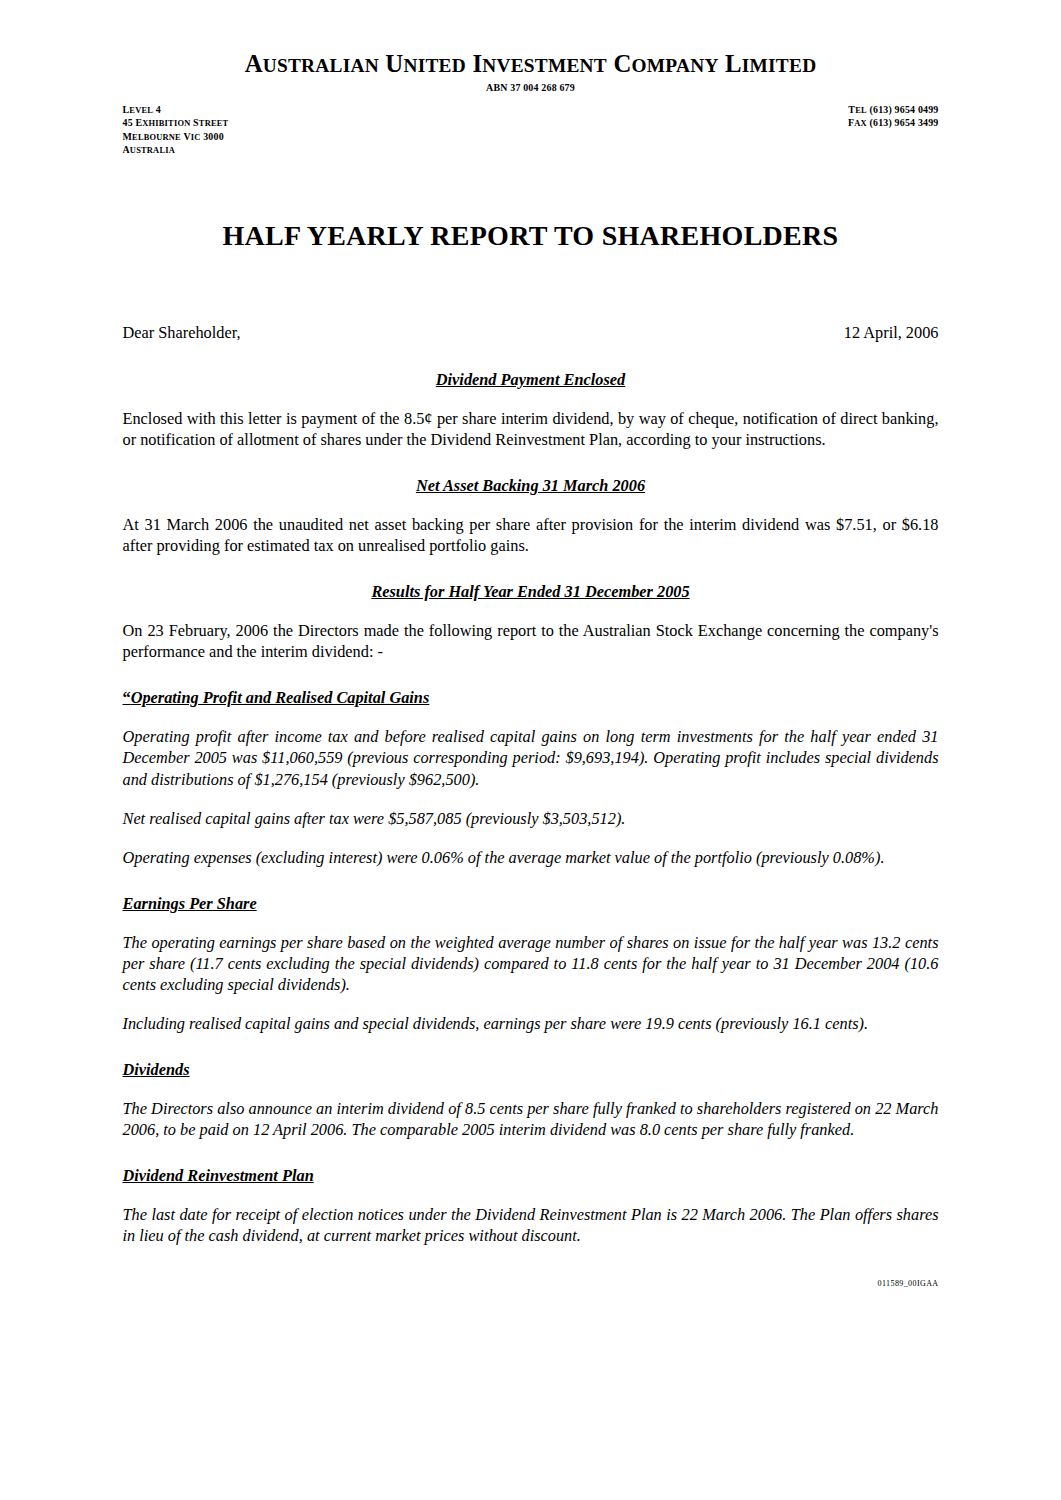AUSTRALIAN UNITED INVESTMENT COMPANY LIMITED
ABN 37 004 268 679
| L EVEL 4 | T EL (613) 9654 0499 |
| 45 E XHIBITION S TREET | F AX (613) 9654 3499 |
| M ELBOURNE V IC 3000 | |
| A USTRALIA | |
HALF YEARLY REPORT TO SHAREHOLDERS
Dear Shareholder, 12 April, 2006
Dividend Payment Enclosed
Enclosed with this letter is payment of the 8.5¢ per share interim dividend, by way of cheque, notification of direct banking, or notification of allotment of shares under the Dividend Reinvestment Plan, according to your instructions.
Net Asset Backing 31 March 2006
At 31 March 2006 the unaudited net asset backing per share after provision for the interim dividend was $7.51, or $6.18 after providing for estimated tax on unrealised portfolio gains.
Results for Half Year Ended 31 December 2005
On 23 February, 2006 the Directors made the following report to the Australian Stock Exchange concerning the company's performance and the interim dividend: -
Operating Profit and Realised Capital Gains
Operating profit after income tax and before realised capital gains on long term investments for the half year ended 31 December 2005 was $11,060,559 (previous corresponding period: $9,693,194). Operating profit includes special dividends and distributions of $1,276,154 (previously $962,500).
Net realised capital gains after tax were $5,587,085 (previously $3,503,512).
Operating expenses (excluding interest) were 0.06% of the average market value of the portfolio (previously 0.08%).
Earnings Per Share
The operating earnings per share based on the weighted average number of shares on issue for the half year was 13.2 cents per share (11.7 cents excluding the special dividends) compared to 11.8 cents for the half year to 31 December 2004 (10.6 cents excluding special dividends).
Including realised capital gains and special dividends, earnings per share were 19.9 cents (previously 16.1 cents).
Dividends
The Directors also announce an interim dividend of 8.5 cents per share fully franked to shareholders registered on 22 March 2006, to be paid on 12 April 2006. The comparable 2005 interim dividend was 8.0 cents per share fully franked.
Dividend Reinvestment Plan
The last date for receipt of election notices under the Dividend Reinvestment Plan is 22 March 2006. The Plan offers shares in lieu of the cash dividend, at current market prices without discount.
011589_00IGAA